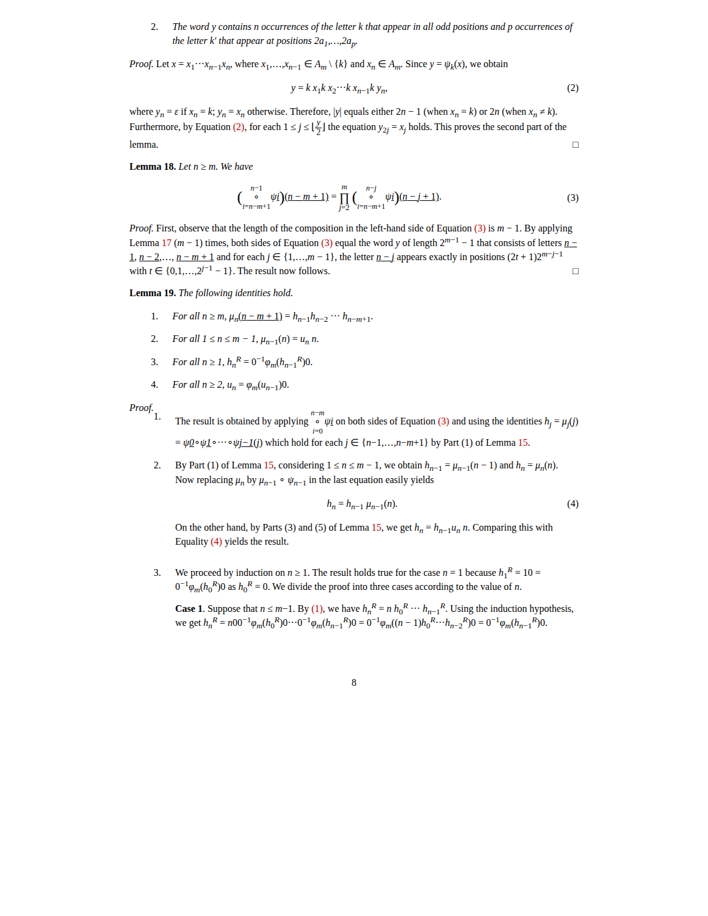2.
The word y contains n occurrences of the letter k that appear in all odd positions and p occurrences of the letter k′ that appear at positions 2a1,…,2ap.
Proof. Let x = x1···xn−1xn, where x1,…,xn−1 ∈ Am \ {k} and xn ∈ Am. Since y = ψk(x), we obtain
y = k x1k x2···k xn−1k yn,
(2)
where yn = ε if xn = k; yn = xn otherwise. Therefore, |y| equals either 2n − 1 (when xn = k) or 2n (when xn ≠ k). Furthermore, by Equation (2), for each 1 ≤ j ≤ ⌊y 2⌋ the equation y2j = xj holds. This proves the second part of the lemma. □
Lemma 18. Let n ≥ m. We have
(n−1∘i=n−m+1 ψi)(n − m + 1) = m∏j=2 (n−j∘i=n−m+1 ψi)(n − j + 1).
(3)
Proof. First, observe that the length of the composition in the left-hand side of Equation (3) is m − 1. By applying Lemma 17 (m − 1) times, both sides of Equation (3) equal the word y of length 2m−1 − 1 that consists of letters n − 1, n − 2,…, n − m + 1 and for each j ∈ {1,…,m − 1}, the letter n − j appears exactly in positions (2t + 1)2m−j−1 with t ∈ {0,1,…,2j−1 − 1}. The result now follows. □
Lemma 19. The following identities hold.
1.
For all n ≥ m, μn(n − m + 1) = hn−1hn−2 ··· hn−m+1.
2.
For all 1 ≤ n ≤ m − 1, μn−1(n) = un n.
3.
For all n ≥ 1, hnR = 0−1φm(hn−1R)0.
4.
For all n ≥ 2, un = φm(un−1)0.
Proof.
1.
The result is obtained by applying n−m∘i=0 ψi on both sides of Equation (3) and using the identities hj = μj(j) = ψ0∘ψ1∘···∘ψj−1(j) which hold for each j ∈ {n−1,…,n−m+1} by Part (1) of Lemma 15.
2.
By Part (1) of Lemma 15, considering 1 ≤ n ≤ m − 1, we obtain hn−1 = μn−1(n − 1) and hn = μn(n). Now replacing μn by μn−1 ∘ ψn−1 in the last equation easily yields
hn = hn−1 μn−1(n).
(4)
On the other hand, by Parts (3) and (5) of Lemma 15, we get hn = hn−1un n. Comparing this with Equality (4) yields the result.
3.
We proceed by induction on n ≥ 1. The result holds true for the case n = 1 because h1R = 10 = 0−1φm(h0R)0 as h0R = 0. We divide the proof into three cases according to the value of n.
Case 1. Suppose that n ≤ m−1. By (1), we have hnR = n h0R ··· hn−1R. Using the induction hypothesis, we get hnR = n00−1φm(h0R)0···0−1φm(hn−1R)0 = 0−1φm((n − 1)h0R···hn−2R)0 = 0−1φm(hn−1R)0.
8